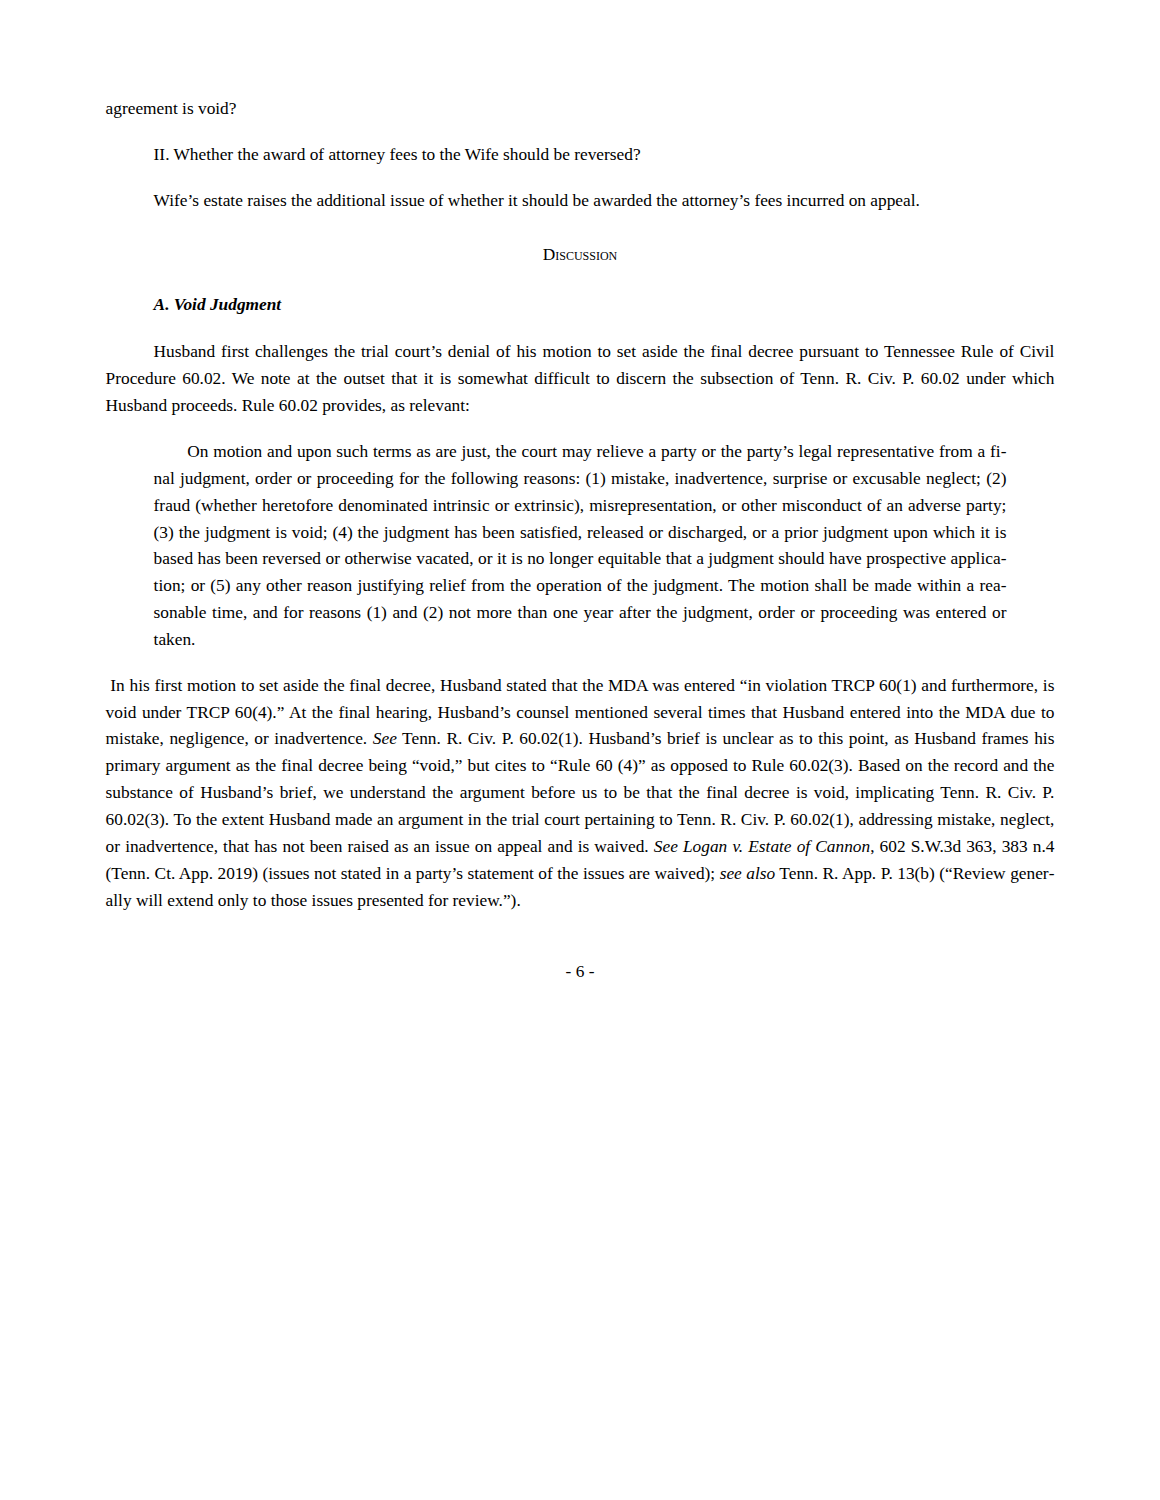agreement is void?
II. Whether the award of attorney fees to the Wife should be reversed?
Wife’s estate raises the additional issue of whether it should be awarded the attorney’s fees incurred on appeal.
Discussion
A. Void Judgment
Husband first challenges the trial court’s denial of his motion to set aside the final decree pursuant to Tennessee Rule of Civil Procedure 60.02. We note at the outset that it is somewhat difficult to discern the subsection of Tenn. R. Civ. P. 60.02 under which Husband proceeds. Rule 60.02 provides, as relevant:
On motion and upon such terms as are just, the court may relieve a party or the party’s legal representative from a final judgment, order or proceeding for the following reasons: (1) mistake, inadvertence, surprise or excusable neglect; (2) fraud (whether heretofore denominated intrinsic or extrinsic), misrepresentation, or other misconduct of an adverse party; (3) the judgment is void; (4) the judgment has been satisfied, released or discharged, or a prior judgment upon which it is based has been reversed or otherwise vacated, or it is no longer equitable that a judgment should have prospective application; or (5) any other reason justifying relief from the operation of the judgment. The motion shall be made within a reasonable time, and for reasons (1) and (2) not more than one year after the judgment, order or proceeding was entered or taken.
In his first motion to set aside the final decree, Husband stated that the MDA was entered “in violation TRCP 60(1) and furthermore, is void under TRCP 60(4).” At the final hearing, Husband’s counsel mentioned several times that Husband entered into the MDA due to mistake, negligence, or inadvertence. See Tenn. R. Civ. P. 60.02(1). Husband’s brief is unclear as to this point, as Husband frames his primary argument as the final decree being “void,” but cites to “Rule 60 (4)” as opposed to Rule 60.02(3). Based on the record and the substance of Husband’s brief, we understand the argument before us to be that the final decree is void, implicating Tenn. R. Civ. P. 60.02(3). To the extent Husband made an argument in the trial court pertaining to Tenn. R. Civ. P. 60.02(1), addressing mistake, neglect, or inadvertence, that has not been raised as an issue on appeal and is waived. See Logan v. Estate of Cannon, 602 S.W.3d 363, 383 n.4 (Tenn. Ct. App. 2019) (issues not stated in a party’s statement of the issues are waived); see also Tenn. R. App. P. 13(b) (“Review generally will extend only to those issues presented for review.”).
- 6 -